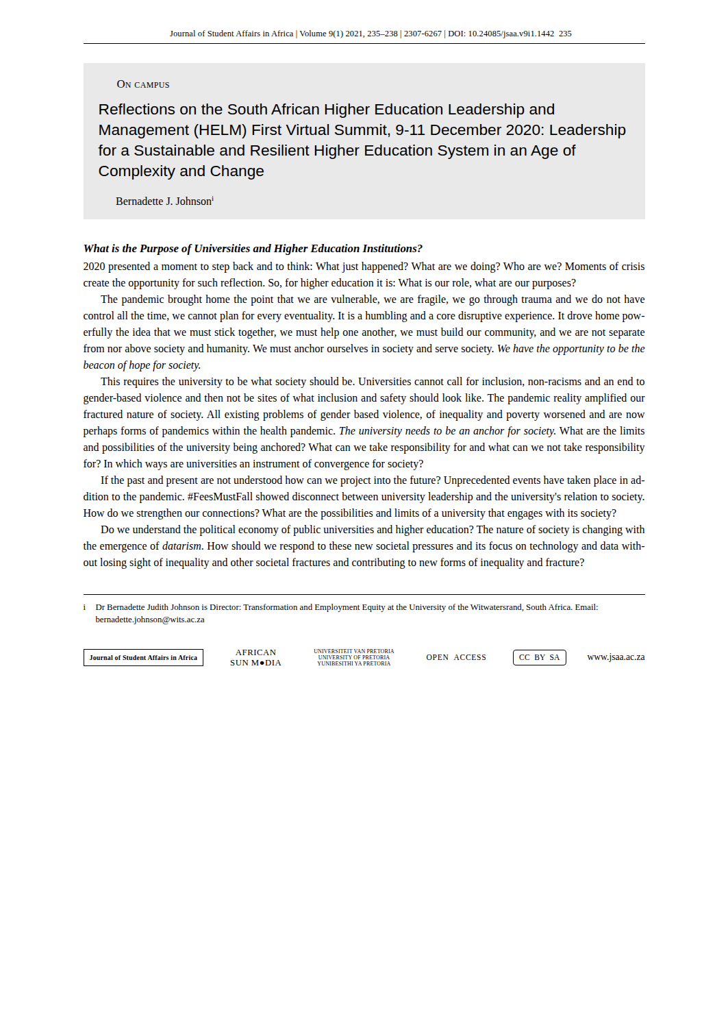Journal of Student Affairs in Africa | Volume 9(1) 2021, 235–238 | 2307-6267 | DOI: 10.24085/jsaa.v9i1.1442 235
On campus
Reflections on the South African Higher Education Leadership and Management (HELM) First Virtual Summit, 9-11 December 2020: Leadership for a Sustainable and Resilient Higher Education System in an Age of Complexity and Change
Bernadette J. Johnsoni
What is the Purpose of Universities and Higher Education Institutions?
2020 presented a moment to step back and to think: What just happened? What are we doing? Who are we? Moments of crisis create the opportunity for such reflection. So, for higher education it is: What is our role, what are our purposes?
The pandemic brought home the point that we are vulnerable, we are fragile, we go through trauma and we do not have control all the time, we cannot plan for every eventuality. It is a humbling and a core disruptive experience. It drove home powerfully the idea that we must stick together, we must help one another, we must build our community, and we are not separate from nor above society and humanity. We must anchor ourselves in society and serve society. We have the opportunity to be the beacon of hope for society.
This requires the university to be what society should be. Universities cannot call for inclusion, non-racisms and an end to gender-based violence and then not be sites of what inclusion and safety should look like. The pandemic reality amplified our fractured nature of society. All existing problems of gender based violence, of inequality and poverty worsened and are now perhaps forms of pandemics within the health pandemic. The university needs to be an anchor for society. What are the limits and possibilities of the university being anchored? What can we take responsibility for and what can we not take responsibility for? In which ways are universities an instrument of convergence for society?
If the past and present are not understood how can we project into the future? Unprecedented events have taken place in addition to the pandemic. #FeesMustFall showed disconnect between university leadership and the university's relation to society. How do we strengthen our connections? What are the possibilities and limits of a university that engages with its society?
Do we understand the political economy of public universities and higher education? The nature of society is changing with the emergence of datarism. How should we respond to these new societal pressures and its focus on technology and data without losing sight of inequality and other societal fractures and contributing to new forms of inequality and fracture?
i Dr Bernadette Judith Johnson is Director: Transformation and Employment Equity at the University of the Witwatersrand, South Africa. Email: bernadette.johnson@wits.ac.za
Journal of Student Affairs in Africa AFRICAN
SUN M●DIA UNIVERSITEIT VAN PRETORIA
UNIVERSITY OF PRETORIA
YUNIBESITHI YA PRETORIA OPEN ACCESS CC BY SA www.jsaa.ac.za